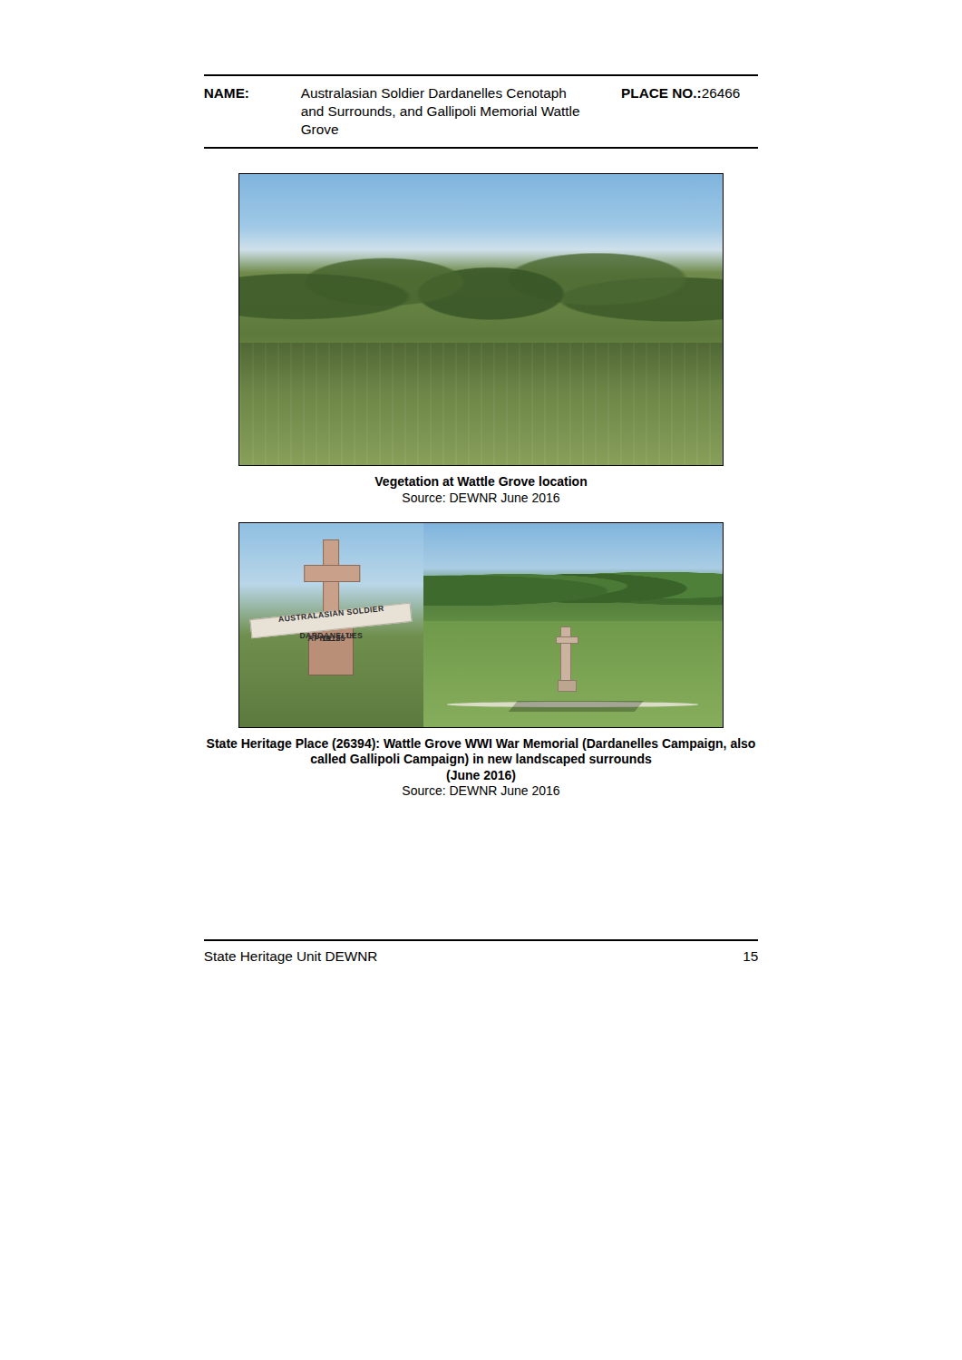| NAME: | Australasian Soldier Dardanelles Cenotaph and Surrounds, and Gallipoli Memorial Wattle Grove | PLACE NO.: | 26466 |
Vegetation at Wattle Grove location
Source: DEWNR June 2016
AUSTRALASIAN SOLDIER
DARDANELLES
APRIL 25TH
1915
State Heritage Place (26394): Wattle Grove WWI War Memorial (Dardanelles Campaign, also called Gallipoli Campaign) in new landscaped surrounds
(June 2016)
Source: DEWNR June 2016
State Heritage Unit DEWNR 15